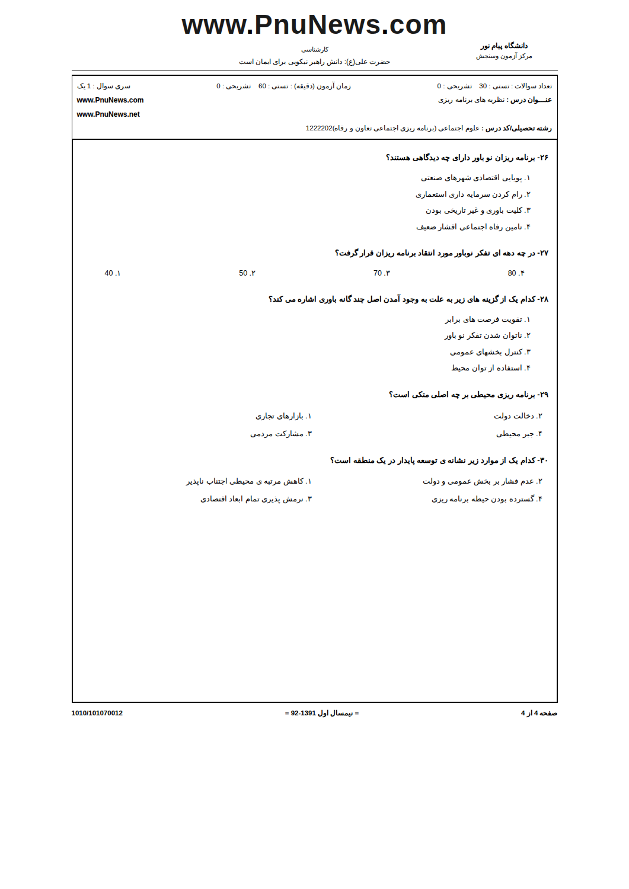www. PnuNews. com
دانشگاه پیام نور
مرکز آزمون وسنجش
کارشناسی
حضرت علی(ع): دانش راهبر نیکویی برای ایمان است
دانشگاه پیام نور
مرکز آزمون وسنجش
تعداد سوالات : تستی : 30 تشریحی : 0
زمان آزمون (دقیقه) : تستی : 60 تشریحی : 0
سری سوال : 1 یک
عنـــوان درس : نظریه های برنامه ریزی
www.PnuNews.com
www.PnuNews.net
رشته تحصیلی/کد درس : علوم اجتماعی (برنامه ریزی اجتماعی تعاون و رفاه)1222202
۲۶- برنامه ریزان نو باور دارای چه دیدگاهی هستند؟
۱. پویایی اقتصادی شهرهای صنعتی ۲. رام کردن سرمایه داری استعماری ۳. کلیت باوری و غیر تاریخی بودن ۴. تامین رفاه اجتماعی اقشار ضعیف
۲۷- در چه دهه ای تفکر نوباور مورد انتقاد برنامه ریزان قرار گرفت؟
۴. 80 ۳. 70 ۲. 50 ۱. 40
۲۸- کدام یک از گزینه های زیر به علت به وجود آمدن اصل چند گانه باوری اشاره می کند؟
۱. تقویت فرصت های برابر ۲. ناتوان شدن تفکر نو باور ۳. کنترل بخشهای عمومی ۴. استفاده از توان محیط
۲۹- برنامه ریزی محیطی بر چه اصلی متکی است؟
۲. دخالت دولت ۱. بازارهای تجاری ۴. جبر محیطی ۳. مشارکت مردمی
۳۰- کدام یک از موارد زیر نشانه ی توسعه پایدار در یک منطقه است؟
۲. عدم فشار بر بخش عمومی و دولت ۱. کاهش مرتبه ی محیطی اجتناب ناپذیر ۴. گسترده بودن حیطه برنامه ریزی ۳. نرمش پذیری تمام ابعاد اقتصادی
صفحه 4 از 4
= نیمسال اول 1391-92 =
1010/101070012